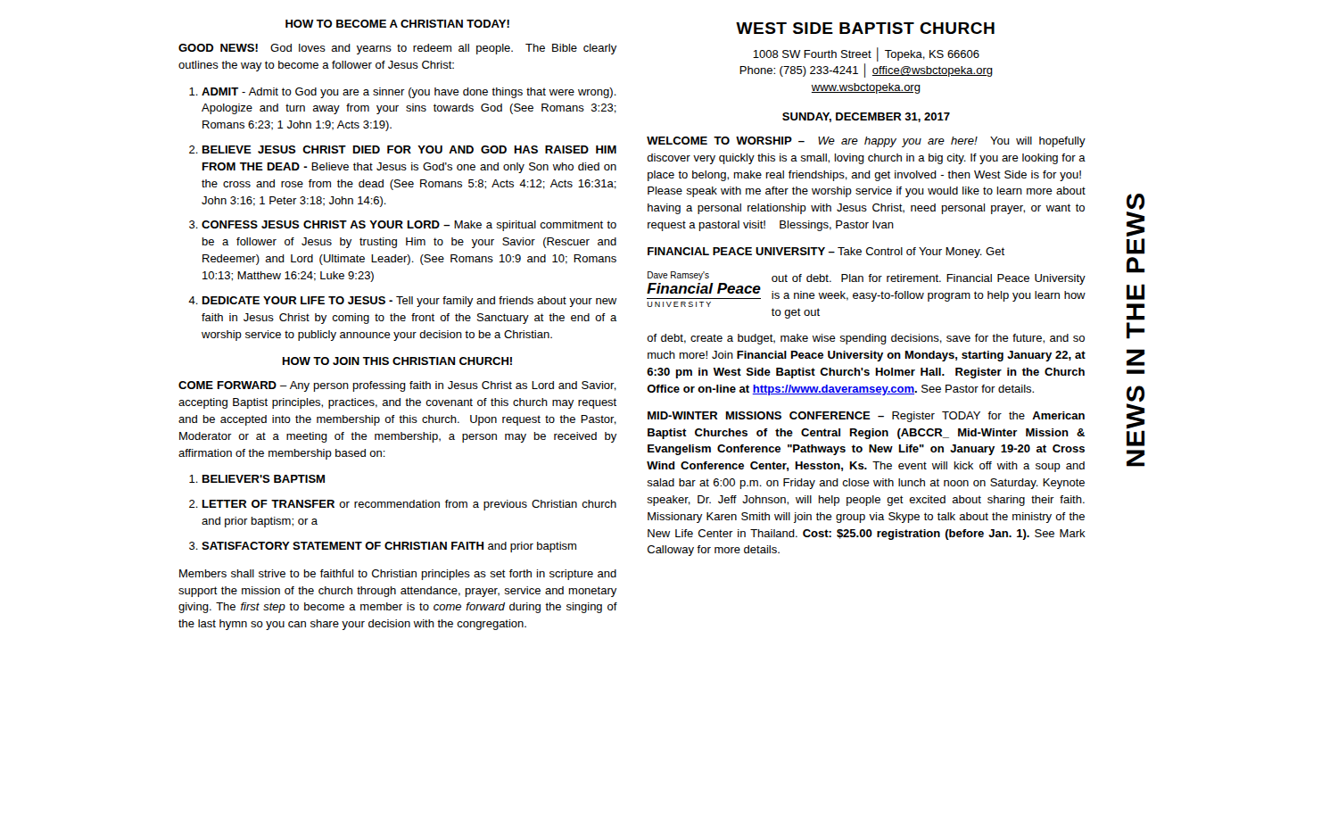HOW TO BECOME A CHRISTIAN TODAY!
GOOD NEWS! God loves and yearns to redeem all people. The Bible clearly outlines the way to become a follower of Jesus Christ:
ADMIT - Admit to God you are a sinner (you have done things that were wrong). Apologize and turn away from your sins towards God (See Romans 3:23; Romans 6:23; 1 John 1:9; Acts 3:19).
BELIEVE JESUS CHRIST DIED FOR YOU AND GOD HAS RAISED HIM FROM THE DEAD - Believe that Jesus is God's one and only Son who died on the cross and rose from the dead (See Romans 5:8; Acts 4:12; Acts 16:31a; John 3:16; 1 Peter 3:18; John 14:6).
CONFESS JESUS CHRIST AS YOUR LORD – Make a spiritual commitment to be a follower of Jesus by trusting Him to be your Savior (Rescuer and Redeemer) and Lord (Ultimate Leader). (See Romans 10:9 and 10; Romans 10:13; Matthew 16:24; Luke 9:23)
DEDICATE YOUR LIFE TO JESUS - Tell your family and friends about your new faith in Jesus Christ by coming to the front of the Sanctuary at the end of a worship service to publicly announce your decision to be a Christian.
HOW TO JOIN THIS CHRISTIAN CHURCH!
COME FORWARD – Any person professing faith in Jesus Christ as Lord and Savior, accepting Baptist principles, practices, and the covenant of this church may request and be accepted into the membership of this church. Upon request to the Pastor, Moderator or at a meeting of the membership, a person may be received by affirmation of the membership based on:
BELIEVER'S BAPTISM
LETTER OF TRANSFER or recommendation from a previous Christian church and prior baptism; or a
SATISFACTORY STATEMENT OF CHRISTIAN FAITH and prior baptism
Members shall strive to be faithful to Christian principles as set forth in scripture and support the mission of the church through attendance, prayer, service and monetary giving. The first step to become a member is to come forward during the singing of the last hymn so you can share your decision with the congregation.
WEST SIDE BAPTIST CHURCH
1008 SW Fourth Street │ Topeka, KS 66606
Phone: (785) 233-4241 │ office@wsbctopeka.org
www.wsbctopeka.org
SUNDAY, DECEMBER 31, 2017
WELCOME TO WORSHIP – We are happy you are here! You will hopefully discover very quickly this is a small, loving church in a big city. If you are looking for a place to belong, make real friendships, and get involved - then West Side is for you! Please speak with me after the worship service if you would like to learn more about having a personal relationship with Jesus Christ, need personal prayer, or want to request a pastoral visit! Blessings, Pastor Ivan
FINANCIAL PEACE UNIVERSITY – Take Control of Your Money. Get
Dave Ramsey's Financial Peace UNIVERSITY
out of debt. Plan for retirement. Financial Peace University is a nine week, easy-to-follow program to help you learn how to get out
of debt, create a budget, make wise spending decisions, save for the future, and so much more! Join Financial Peace University on Mondays, starting January 22, at 6:30 pm in West Side Baptist Church's Holmer Hall. Register in the Church Office or on-line at https://www.daveramsey.com. See Pastor for details.
MID-WINTER MISSIONS CONFERENCE – Register TODAY for the American Baptist Churches of the Central Region (ABCCR_ Mid-Winter Mission & Evangelism Conference "Pathways to New Life" on January 19-20 at Cross Wind Conference Center, Hesston, Ks. The event will kick off with a soup and salad bar at 6:00 p.m. on Friday and close with lunch at noon on Saturday. Keynote speaker, Dr. Jeff Johnson, will help people get excited about sharing their faith. Missionary Karen Smith will join the group via Skype to talk about the ministry of the New Life Center in Thailand. Cost: $25.00 registration (before Jan. 1). See Mark Calloway for more details.
NEWS IN THE PEWS